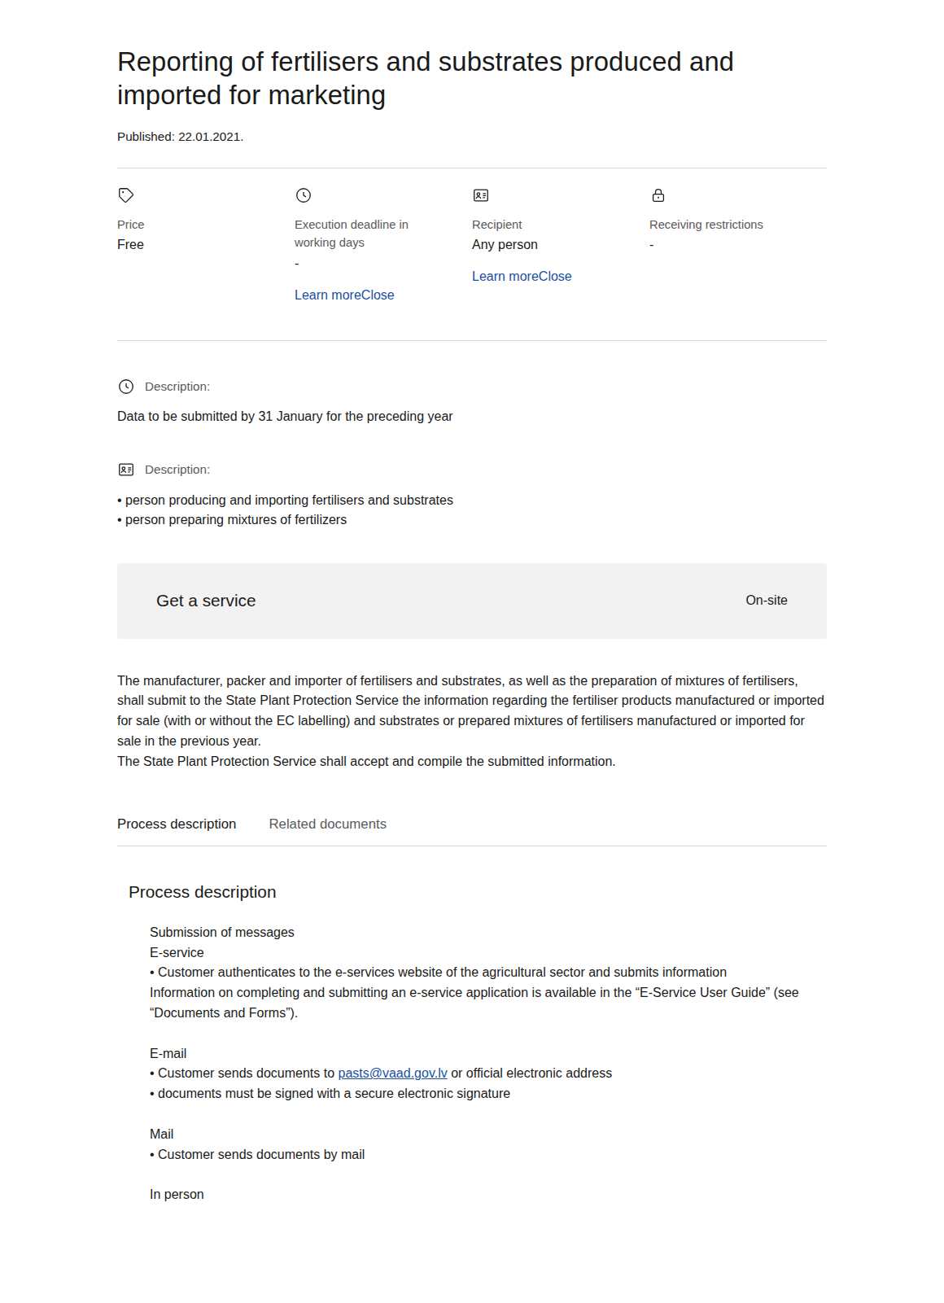Reporting of fertilisers and substrates produced and imported for marketing
Published: 22.01.2021.
Price
Free
Execution deadline in working days
-
Learn more Close
Recipient
Any person
Learn more Close
Receiving restrictions
-
Description:
Data to be submitted by 31 January for the preceding year
Description:
• person producing and importing fertilisers and substrates
• person preparing mixtures of fertilizers
Get a service
On-site
The manufacturer, packer and importer of fertilisers and substrates, as well as the preparation of mixtures of fertilisers, shall submit to the State Plant Protection Service the information regarding the fertiliser products manufactured or imported for sale (with or without the EC labelling) and substrates or prepared mixtures of fertilisers manufactured or imported for sale in the previous year.
The State Plant Protection Service shall accept and compile the submitted information.
Process description Related documents
Process description
Submission of messages
E-service
• Customer authenticates to the e-services website of the agricultural sector and submits information
Information on completing and submitting an e-service application is available in the “E-Service User Guide” (see “Documents and Forms”).
E-mail
• Customer sends documents to pasts@vaad.gov.lv or official electronic address
• documents must be signed with a secure electronic signature
Mail
• Customer sends documents by mail
In person